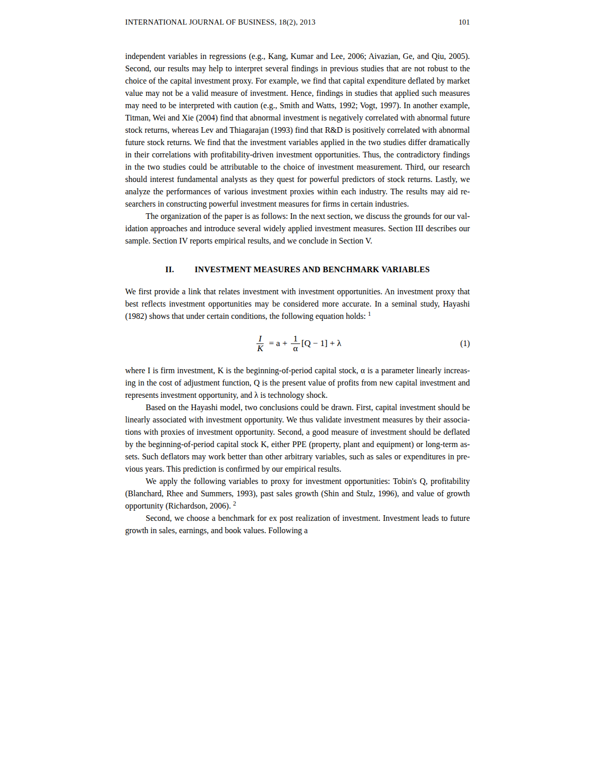International Journal of Business, 18(2), 2013 101
independent variables in regressions (e.g., Kang, Kumar and Lee, 2006; Aivazian, Ge, and Qiu, 2005). Second, our results may help to interpret several findings in previous studies that are not robust to the choice of the capital investment proxy. For example, we find that capital expenditure deflated by market value may not be a valid measure of investment. Hence, findings in studies that applied such measures may need to be interpreted with caution (e.g., Smith and Watts, 1992; Vogt, 1997). In another example, Titman, Wei and Xie (2004) find that abnormal investment is negatively correlated with abnormal future stock returns, whereas Lev and Thiagarajan (1993) find that R&D is positively correlated with abnormal future stock returns. We find that the investment variables applied in the two studies differ dramatically in their correlations with profitability-driven investment opportunities. Thus, the contradictory findings in the two studies could be attributable to the choice of investment measurement. Third, our research should interest fundamental analysts as they quest for powerful predictors of stock returns. Lastly, we analyze the performances of various investment proxies within each industry. The results may aid researchers in constructing powerful investment measures for firms in certain industries.
The organization of the paper is as follows: In the next section, we discuss the grounds for our validation approaches and introduce several widely applied investment measures. Section III describes our sample. Section IV reports empirical results, and we conclude in Section V.
II. Investment Measures and Benchmark Variables
We first provide a link that relates investment with investment opportunities. An investment proxy that best reflects investment opportunities may be considered more accurate. In a seminal study, Hayashi (1982) shows that under certain conditions, the following equation holds: 1
IK = a + 1 α [Q − 1] + λ (1)
where I is firm investment, K is the beginning-of-period capital stock, α is a parameter linearly increasing in the cost of adjustment function, Q is the present value of profits from new capital investment and represents investment opportunity, and λ is technology shock.
Based on the Hayashi model, two conclusions could be drawn. First, capital investment should be linearly associated with investment opportunity. We thus validate investment measures by their associations with proxies of investment opportunity. Second, a good measure of investment should be deflated by the beginning-of-period capital stock K, either PPE (property, plant and equipment) or long-term assets. Such deflators may work better than other arbitrary variables, such as sales or expenditures in previous years. This prediction is confirmed by our empirical results.
We apply the following variables to proxy for investment opportunities: Tobin's Q, profitability (Blanchard, Rhee and Summers, 1993), past sales growth (Shin and Stulz, 1996), and value of growth opportunity (Richardson, 2006). 2
Second, we choose a benchmark for ex post realization of investment. Investment leads to future growth in sales, earnings, and book values. Following a